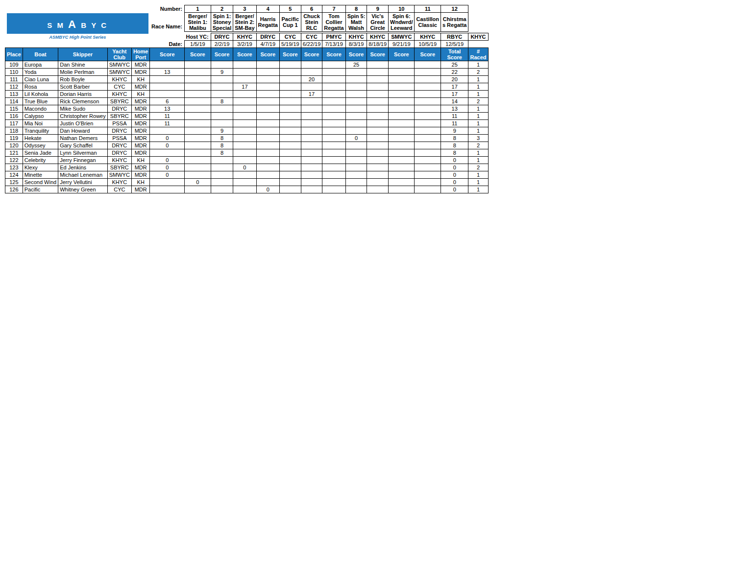| S M A B Y C ASMBYC High Point Series | Number: | 1 | 2 | 3 | 4 | 5 | 6 | 7 | 8 | 9 | 10 | 11 | 12 | | |
| Race Name: | Berger/ Stein 1: Malibu | Spin 1: Stoney Special | Berger/ Stein 2: SM-Bay | Harris Regatta | Pacific Cup 1 | Chuck Stein RLC | Tom Collier Regatta | Spin 5: Matt Walsh | Vic's Great Circle | Spin 6: Wndwrd/ Leeward | Castillon Classic | Chirstma s Regatta | | |
| Host YC: | DRYC | KHYC | DRYC | CYC | CYC | PMYC | KHYC | KHYC | SMWYC | KHYC | RBYC | KHYC | | |
| Date: | 1/5/19 | 2/2/19 | 3/2/19 | 4/7/19 | 5/19/19 | 6/22/19 | 7/13/19 | 8/3/19 | 8/18/19 | 9/21/19 | 10/5/19 | 12/5/19 | | |
| Place | Boat | Skipper | Yacht Club | Home Port | Score | Score | Score | Score | Score | Score | Score | Score | Score | Score | Score | Score | Total Score | # Raced |
| 109 | Europa | Dan Shine | SMWYC | MDR | | | | | | | | | 25 | | | | 25 | 1 |
| 110 | Yoda | Molie Perlman | SMWYC | MDR | 13 | | 9 | | | | | | | | | | 22 | 2 |
| 111 | Ciao Luna | Rob Boyle | KHYC | KH | | | | | | | 20 | | | | | | 20 | 1 |
| 112 | Rosa | Scott Barber | CYC | MDR | | | | 17 | | | | | | | | | 17 | 1 |
| 113 | Lil Kohola | Dorian Harris | KHYC | KH | | | | | | | 17 | | | | | | 17 | 1 |
| 114 | True Blue | Rick Clemenson | SBYRC | MDR | 6 | | 8 | | | | | | | | | | 14 | 2 |
| 115 | Macondo | Mike Sudo | DRYC | MDR | 13 | | | | | | | | | | | | 13 | 1 |
| 116 | Calypso | Christopher Rowey | SBYRC | MDR | 11 | | | | | | | | | | | | 11 | 1 |
| 117 | Mia Noi | Justin O'Brien | PSSA | MDR | 11 | | | | | | | | | | | | 11 | 1 |
| 118 | Tranquility | Dan Howard | DRYC | MDR | | | 9 | | | | | | | | | | 9 | 1 |
| 119 | Hekate | Nathan Demers | PSSA | MDR | 0 | | 8 | | | | | | 0 | | | | 8 | 3 |
| 120 | Odyssey | Gary Schaffel | DRYC | MDR | 0 | | 8 | | | | | | | | | | 8 | 2 |
| 121 | Senia Jade | Lynn Silverman | DRYC | MDR | | | 8 | | | | | | | | | | 8 | 1 |
| 122 | Celebrity | Jerry Finnegan | KHYC | KH | 0 | | | | | | | | | | | | 0 | 1 |
| 123 | Klexy | Ed Jenkins | SBYRC | MDR | 0 | | | 0 | | | | | | | | | 0 | 2 |
| 124 | Minette | Michael Leneman | SMWYC | MDR | 0 | | | | | | | | | | | | 0 | 1 |
| 125 | Second Wind | Jerry Vellutini | KHYC | KH | | 0 | | | | | | | | | | | 0 | 1 |
| 126 | Pacific | Whitney Green | CYC | MDR | | | | | 0 | | | | | | | | 0 | 1 |